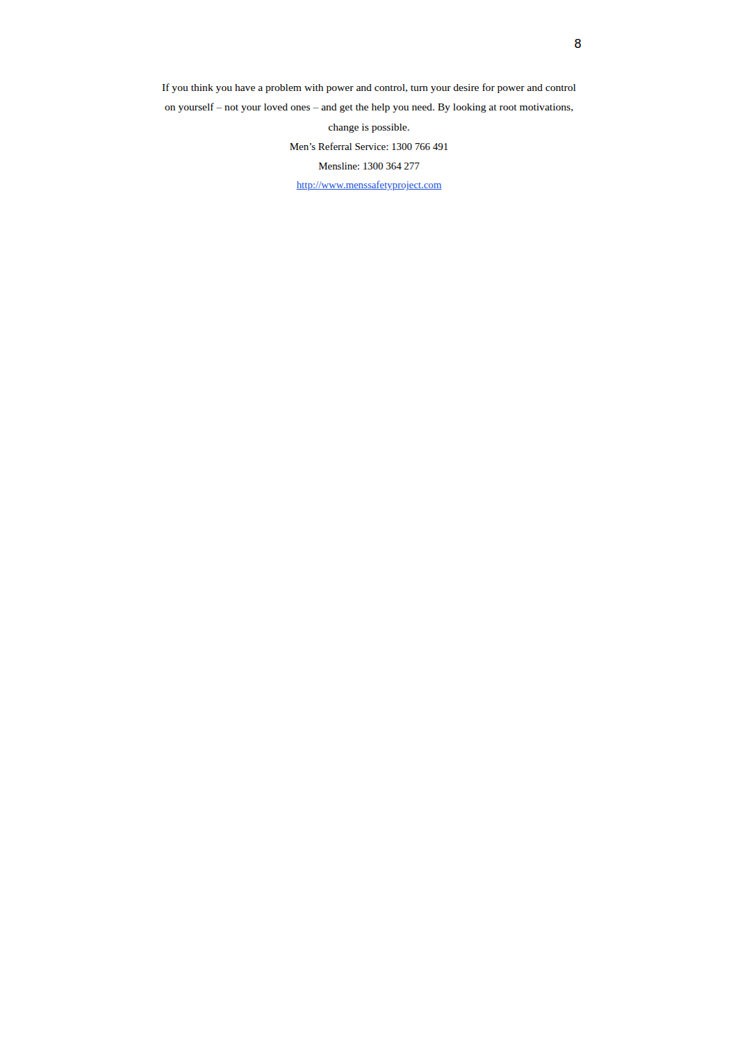8
If you think you have a problem with power and control, turn your desire for power and control on yourself – not your loved ones – and get the help you need. By looking at root motivations, change is possible.
Men’s Referral Service: 1300 766 491
Mensline: 1300 364 277
http://www.menssafetyproject.com